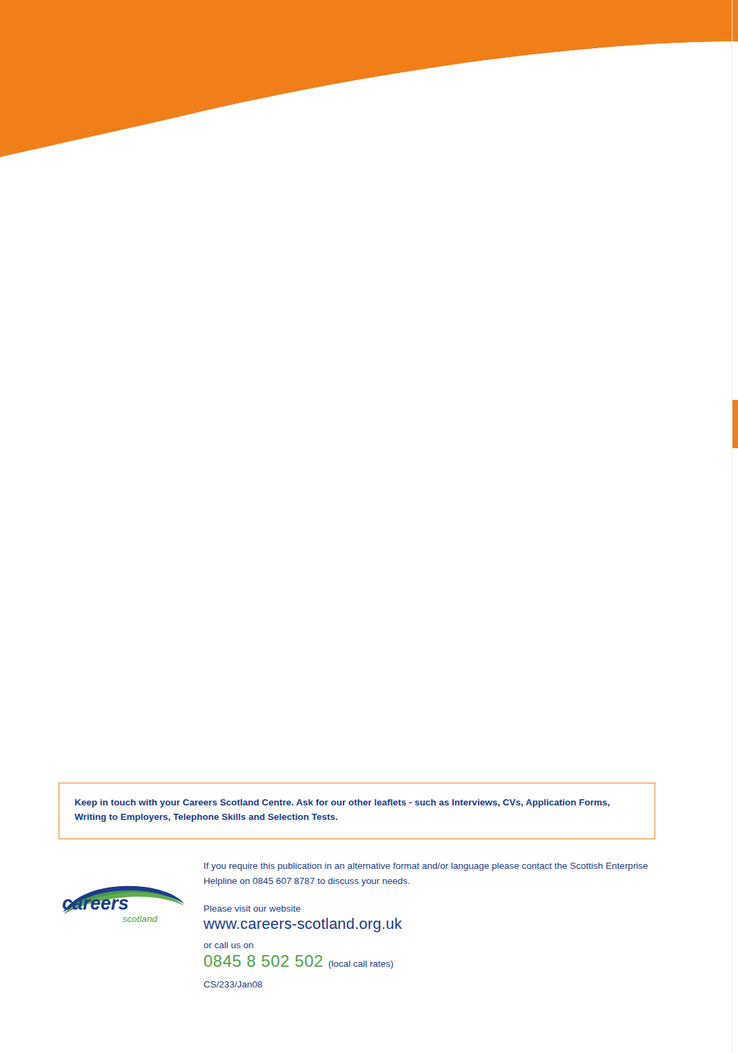Keep in touch with your Careers Scotland Centre. Ask for our other leaflets - such as Interviews, CVs, Application Forms, Writing to Employers, Telephone Skills and Selection Tests.
careers scotland
If you require this publication in an alternative format and/or language please contact the Scottish Enterprise Helpline on 0845 607 8787 to discuss your needs.
Please visit our website
www.careers-scotland.org.uk
or call us on
0845 8 502 502 (local call rates)
CS/233/Jan08